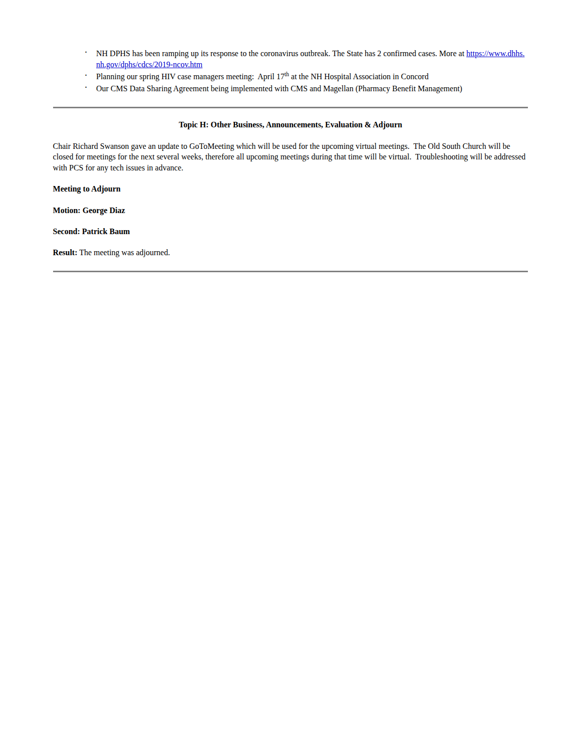NH DPHS has been ramping up its response to the coronavirus outbreak. The State has 2 confirmed cases. More at https://www.dhhs.nh.gov/dphs/cdcs/2019-ncov.htm
Planning our spring HIV case managers meeting: April 17th at the NH Hospital Association in Concord
Our CMS Data Sharing Agreement being implemented with CMS and Magellan (Pharmacy Benefit Management)
Topic H: Other Business, Announcements, Evaluation & Adjourn
Chair Richard Swanson gave an update to GoToMeeting which will be used for the upcoming virtual meetings. The Old South Church will be closed for meetings for the next several weeks, therefore all upcoming meetings during that time will be virtual. Troubleshooting will be addressed with PCS for any tech issues in advance.
Meeting to Adjourn
Motion: George Diaz
Second: Patrick Baum
Result: The meeting was adjourned.